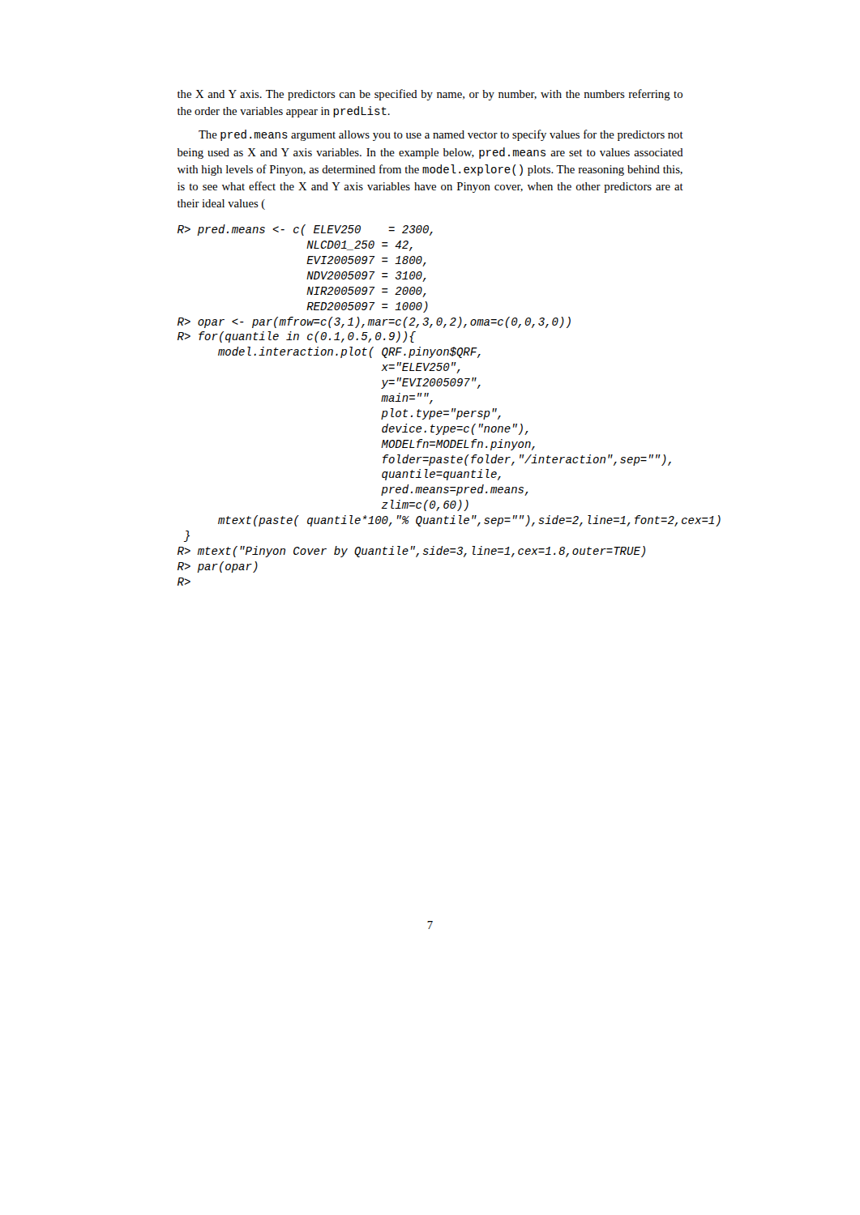the X and Y axis. The predictors can be specified by name, or by number, with the numbers referring to the order the variables appear in predList.
The pred.means argument allows you to use a named vector to specify values for the predictors not being used as X and Y axis variables. In the example below, pred.means are set to values associated with high levels of Pinyon, as determined from the model.explore() plots. The reasoning behind this, is to see what effect the X and Y axis variables have on Pinyon cover, when the other predictors are at their ideal values (
R> pred.means <- c( ELEV250    = 2300,
                   NLCD01_250 = 42,
                   EVI2005097 = 1800,
                   NDV2005097 = 3100,
                   NIR2005097 = 2000,
                   RED2005097 = 1000)
R> opar <- par(mfrow=c(3,1),mar=c(2,3,0,2),oma=c(0,0,3,0))
R> for(quantile in c(0.1,0.5,0.9)){
      model.interaction.plot( QRF.pinyon$QRF,
                              x="ELEV250",
                              y="EVI2005097",
                              main="",
                              plot.type="persp",
                              device.type=c("none"),
                              MODELfn=MODELfn.pinyon,
                              folder=paste(folder,"/interaction",sep=""),
                              quantile=quantile,
                              pred.means=pred.means,
                              zlim=c(0,60))
      mtext(paste( quantile*100,"% Quantile",sep=""),side=2,line=1,font=2,cex=1)
 }
R> mtext("Pinyon Cover by Quantile",side=3,line=1,cex=1.8,outer=TRUE)
R> par(opar)
R>
7